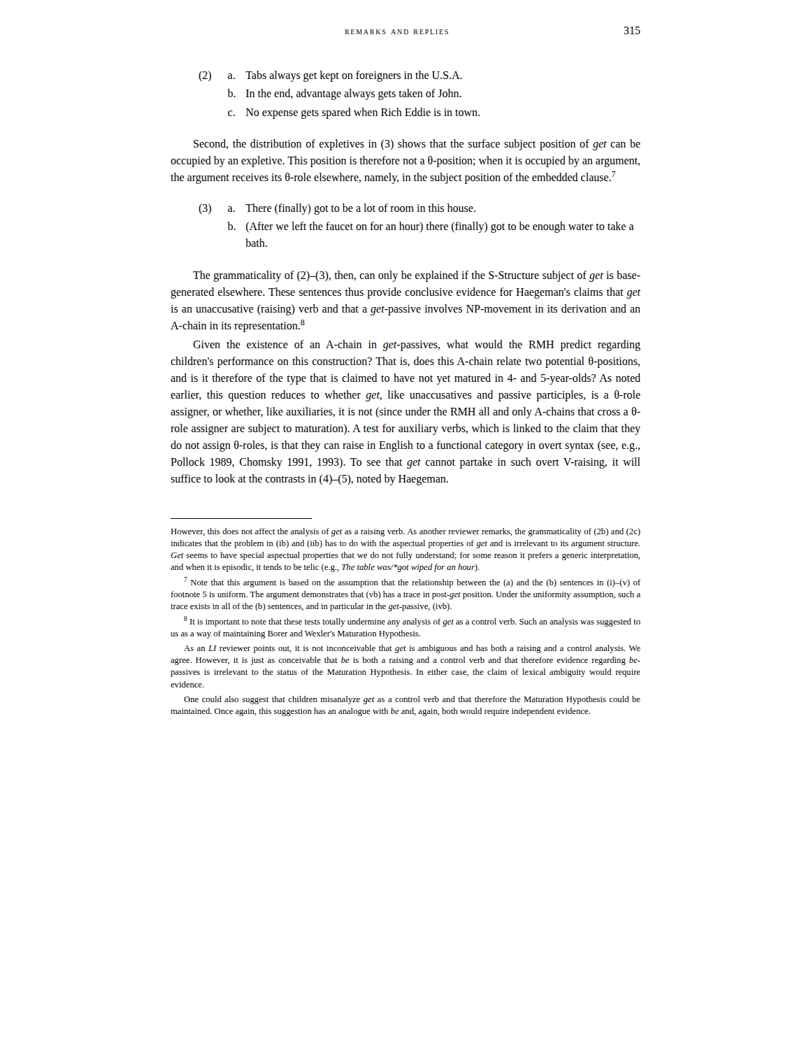remarks and replies 315
(2) a. Tabs always get kept on foreigners in the U.S.A. b. In the end, advantage always gets taken of John. c. No expense gets spared when Rich Eddie is in town.
Second, the distribution of expletives in (3) shows that the surface subject position of get can be occupied by an expletive. This position is therefore not a θ-position; when it is occupied by an argument, the argument receives its θ-role elsewhere, namely, in the subject position of the embedded clause.7
(3) a. There (finally) got to be a lot of room in this house. b.(After we left the faucet on for an hour) there (finally) got to be enough water to take a bath.
The grammaticality of (2)–(3), then, can only be explained if the S-Structure subject of get is base-generated elsewhere. These sentences thus provide conclusive evidence for Haegeman's claims that get is an unaccusative (raising) verb and that a get-passive involves NP-movement in its derivation and an A-chain in its representation.8
Given the existence of an A-chain in get-passives, what would the RMH predict regarding children's performance on this construction? That is, does this A-chain relate two potential θ-positions, and is it therefore of the type that is claimed to have not yet matured in 4- and 5-year-olds? As noted earlier, this question reduces to whether get, like unaccusatives and passive participles, is a θ-role assigner, or whether, like auxiliaries, it is not (since under the RMH all and only A-chains that cross a θ-role assigner are subject to maturation). A test for auxiliary verbs, which is linked to the claim that they do not assign θ-roles, is that they can raise in English to a functional category in overt syntax (see, e.g., Pollock 1989, Chomsky 1991, 1993). To see that get cannot partake in such overt V-raising, it will suffice to look at the contrasts in (4)–(5), noted by Haegeman.
However, this does not affect the analysis of get as a raising verb. As another reviewer remarks, the grammaticality of (2b) and (2c) indicates that the problem in (ib) and (iib) has to do with the aspectual properties of get and is irrelevant to its argument structure. Get seems to have special aspectual properties that we do not fully understand; for some reason it prefers a generic interpretation, and when it is episodic, it tends to be telic (e.g., The table was/*got wiped for an hour).
7 Note that this argument is based on the assumption that the relationship between the (a) and the (b) sentences in (i)–(v) of footnote 5 is uniform. The argument demonstrates that (vb) has a trace in post-get position. Under the uniformity assumption, such a trace exists in all of the (b) sentences, and in particular in the get-passive, (ivb).
8 It is important to note that these tests totally undermine any analysis of get as a control verb. Such an analysis was suggested to us as a way of maintaining Borer and Wexler's Maturation Hypothesis.
As an LI reviewer points out, it is not inconceivable that get is ambiguous and has both a raising and a control analysis. We agree. However, it is just as conceivable that be is both a raising and a control verb and that therefore evidence regarding be-passives is irrelevant to the status of the Maturation Hypothesis. In either case, the claim of lexical ambiguity would require evidence.
One could also suggest that children misanalyze get as a control verb and that therefore the Maturation Hypothesis could be maintained. Once again, this suggestion has an analogue with be and, again, both would require independent evidence.